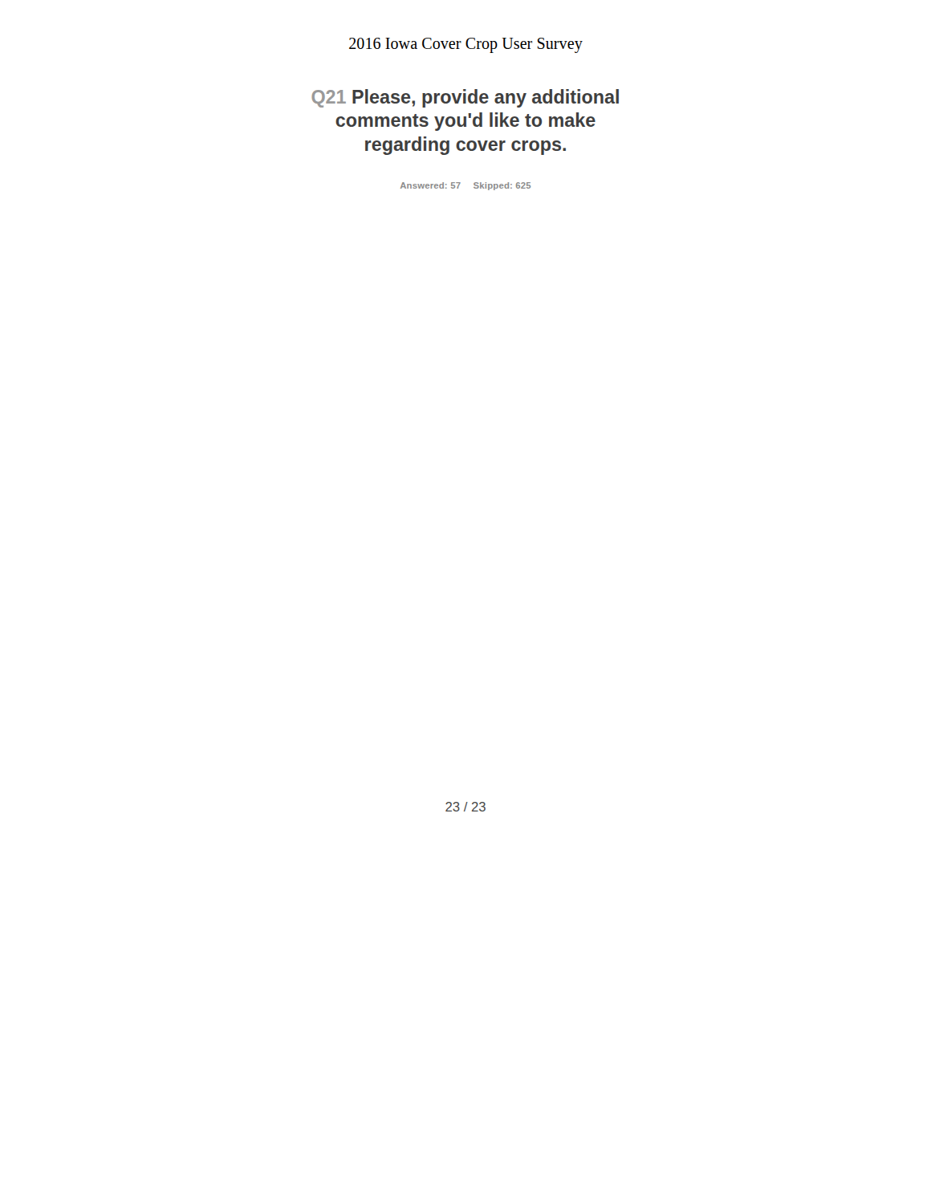2016 Iowa Cover Crop User Survey
Q21 Please, provide any additional comments you'd like to make regarding cover crops.
Answered: 57 Skipped: 625
23 / 23